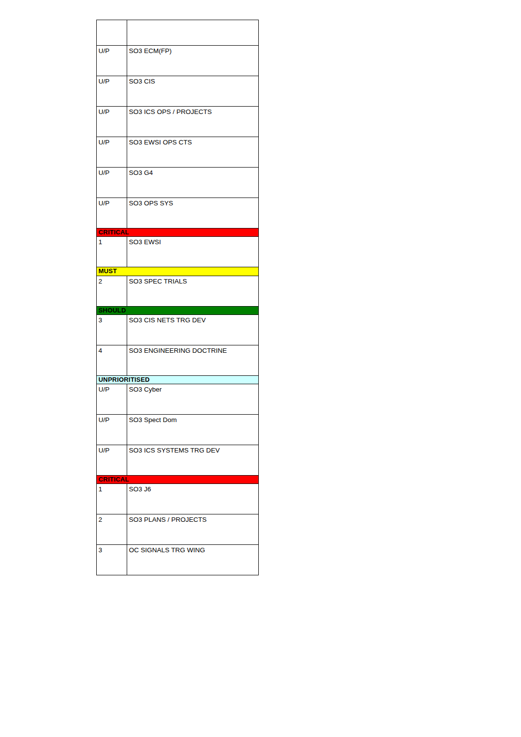| U/P | SO3 ECM(FP) |
| U/P | SO3 CIS |
| U/P | SO3 ICS OPS / PROJECTS |
| U/P | SO3 EWSI OPS CTS |
| U/P | SO3 G4 |
| U/P | SO3 OPS SYS |
| CRITICAL |
| 1 | SO3 EWSI |
| MUST |
| 2 | SO3 SPEC TRIALS |
| SHOULD |
| 3 | SO3 CIS NETS TRG DEV |
| 4 | SO3 ENGINEERING DOCTRINE |
| UNPRIORITISED |
| U/P | SO3 Cyber |
| U/P | SO3 Spect Dom |
| U/P | SO3 ICS SYSTEMS TRG DEV |
| CRITICAL |
| 1 | SO3 J6 |
| 2 | SO3 PLANS / PROJECTS |
| 3 | OC SIGNALS TRG WING |